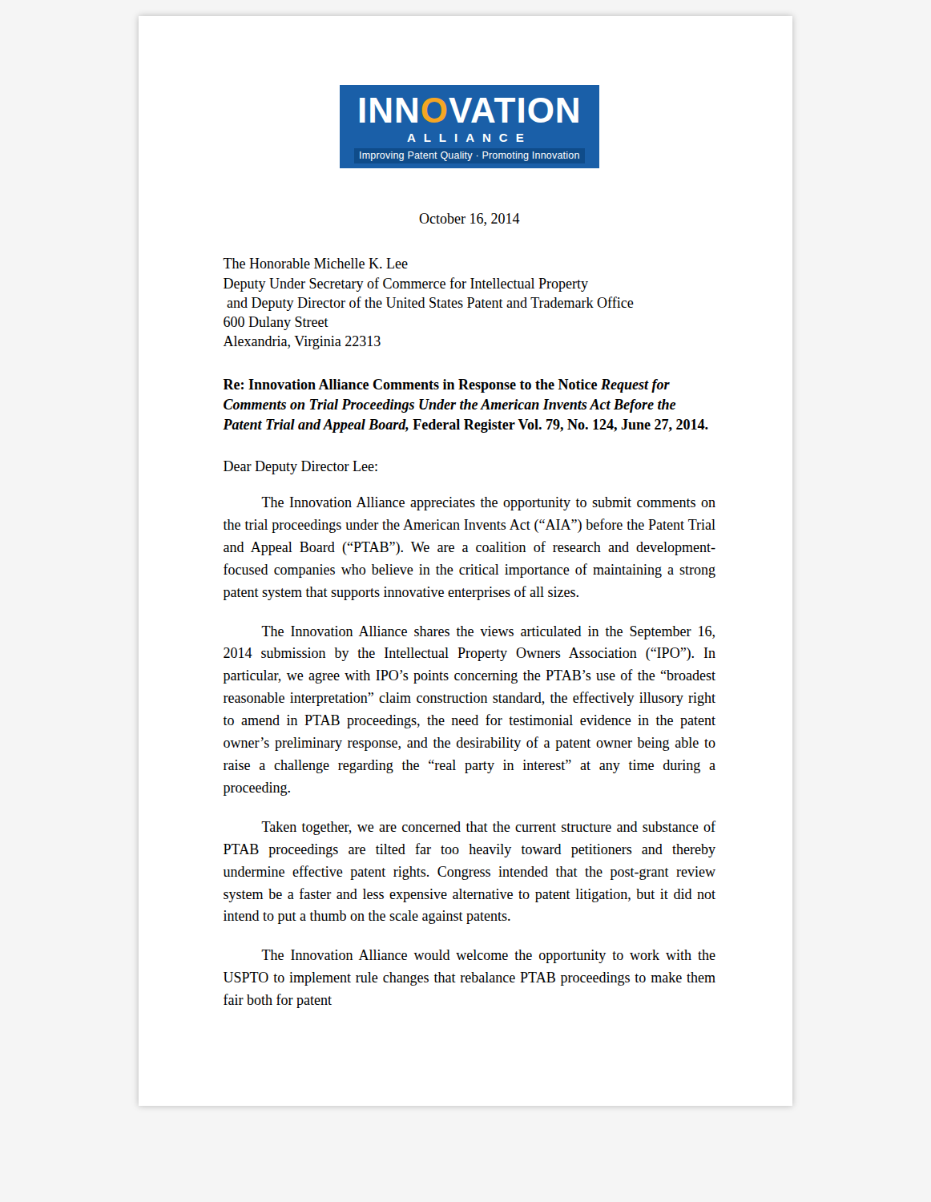INNOVATION
ALLIANCE
Improving Patent Quality · Promoting Innovation
October 16, 2014
The Honorable Michelle K. Lee
Deputy Under Secretary of Commerce for Intellectual Property
and Deputy Director of the United States Patent and Trademark Office
600 Dulany Street
Alexandria, Virginia 22313
Re: Innovation Alliance Comments in Response to the Notice Request for Comments on Trial Proceedings Under the American Invents Act Before the Patent Trial and Appeal Board, Federal Register Vol. 79, No. 124, June 27, 2014.
Dear Deputy Director Lee:
The Innovation Alliance appreciates the opportunity to submit comments on the trial proceedings under the American Invents Act (“AIA”) before the Patent Trial and Appeal Board (“PTAB”). We are a coalition of research and development-focused companies who believe in the critical importance of maintaining a strong patent system that supports innovative enterprises of all sizes.
The Innovation Alliance shares the views articulated in the September 16, 2014 submission by the Intellectual Property Owners Association (“IPO”). In particular, we agree with IPO’s points concerning the PTAB’s use of the “broadest reasonable interpretation” claim construction standard, the effectively illusory right to amend in PTAB proceedings, the need for testimonial evidence in the patent owner’s preliminary response, and the desirability of a patent owner being able to raise a challenge regarding the “real party in interest” at any time during a proceeding.
Taken together, we are concerned that the current structure and substance of PTAB proceedings are tilted far too heavily toward petitioners and thereby undermine effective patent rights. Congress intended that the post-grant review system be a faster and less expensive alternative to patent litigation, but it did not intend to put a thumb on the scale against patents.
The Innovation Alliance would welcome the opportunity to work with the USPTO to implement rule changes that rebalance PTAB proceedings to make them fair both for patent